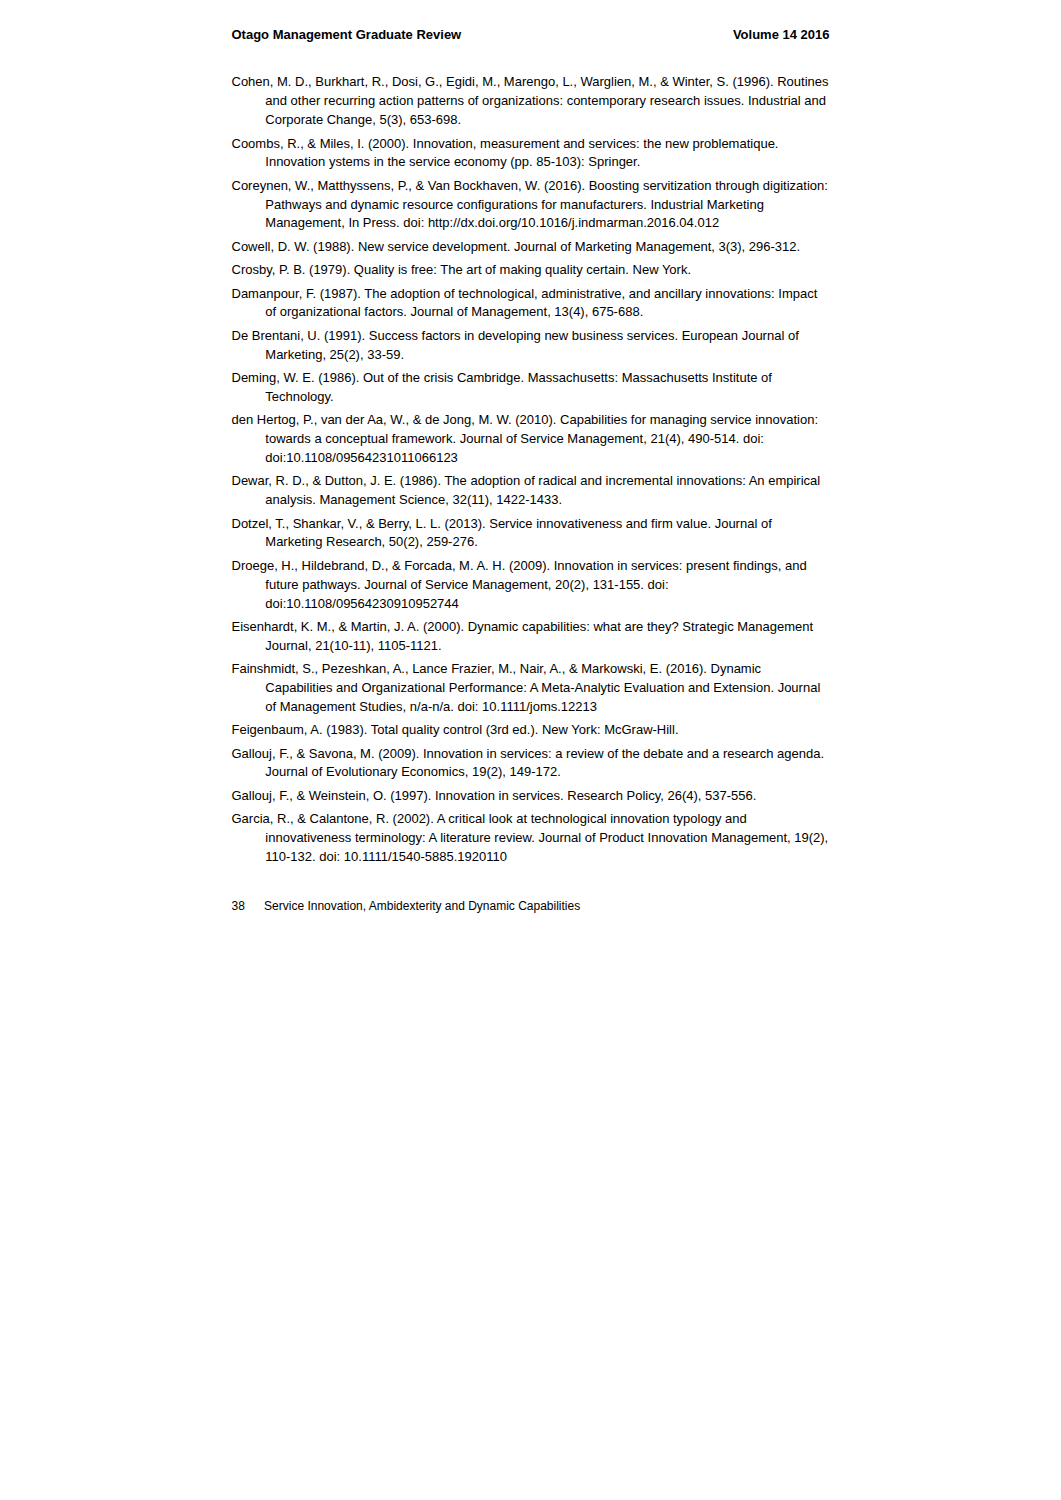Otago Management Graduate Review Volume 14 2016
Cohen, M. D., Burkhart, R., Dosi, G., Egidi, M., Marengo, L., Warglien, M., & Winter, S. (1996). Routines and other recurring action patterns of organizations: contemporary research issues. Industrial and Corporate Change, 5(3), 653-698.
Coombs, R., & Miles, I. (2000). Innovation, measurement and services: the new problematique. Innovation ystems in the service economy (pp. 85-103): Springer.
Coreynen, W., Matthyssens, P., & Van Bockhaven, W. (2016). Boosting servitization through digitization: Pathways and dynamic resource configurations for manufacturers. Industrial Marketing Management, In Press. doi: http://dx.doi.org/10.1016/j.indmarman.2016.04.012
Cowell, D. W. (1988). New service development. Journal of Marketing Management, 3(3), 296-312.
Crosby, P. B. (1979). Quality is free: The art of making quality certain. New York.
Damanpour, F. (1987). The adoption of technological, administrative, and ancillary innovations: Impact of organizational factors. Journal of Management, 13(4), 675-688.
De Brentani, U. (1991). Success factors in developing new business services. European Journal of Marketing, 25(2), 33-59.
Deming, W. E. (1986). Out of the crisis Cambridge. Massachusetts: Massachusetts Institute of Technology.
den Hertog, P., van der Aa, W., & de Jong, M. W. (2010). Capabilities for managing service innovation: towards a conceptual framework. Journal of Service Management, 21(4), 490-514. doi: doi:10.1108/09564231011066123
Dewar, R. D., & Dutton, J. E. (1986). The adoption of radical and incremental innovations: An empirical analysis. Management Science, 32(11), 1422-1433.
Dotzel, T., Shankar, V., & Berry, L. L. (2013). Service innovativeness and firm value. Journal of Marketing Research, 50(2), 259-276.
Droege, H., Hildebrand, D., & Forcada, M. A. H. (2009). Innovation in services: present findings, and future pathways. Journal of Service Management, 20(2), 131-155. doi: doi:10.1108/09564230910952744
Eisenhardt, K. M., & Martin, J. A. (2000). Dynamic capabilities: what are they? Strategic Management Journal, 21(10-11), 1105-1121.
Fainshmidt, S., Pezeshkan, A., Lance Frazier, M., Nair, A., & Markowski, E. (2016). Dynamic Capabilities and Organizational Performance: A Meta-Analytic Evaluation and Extension. Journal of Management Studies, n/a-n/a. doi: 10.1111/joms.12213
Feigenbaum, A. (1983). Total quality control (3rd ed.). New York: McGraw-Hill.
Gallouj, F., & Savona, M. (2009). Innovation in services: a review of the debate and a research agenda. Journal of Evolutionary Economics, 19(2), 149-172.
Gallouj, F., & Weinstein, O. (1997). Innovation in services. Research Policy, 26(4), 537-556.
Garcia, R., & Calantone, R. (2002). A critical look at technological innovation typology and innovativeness terminology: A literature review. Journal of Product Innovation Management, 19(2), 110-132. doi: 10.1111/1540-5885.1920110
38 Service Innovation, Ambidexterity and Dynamic Capabilities